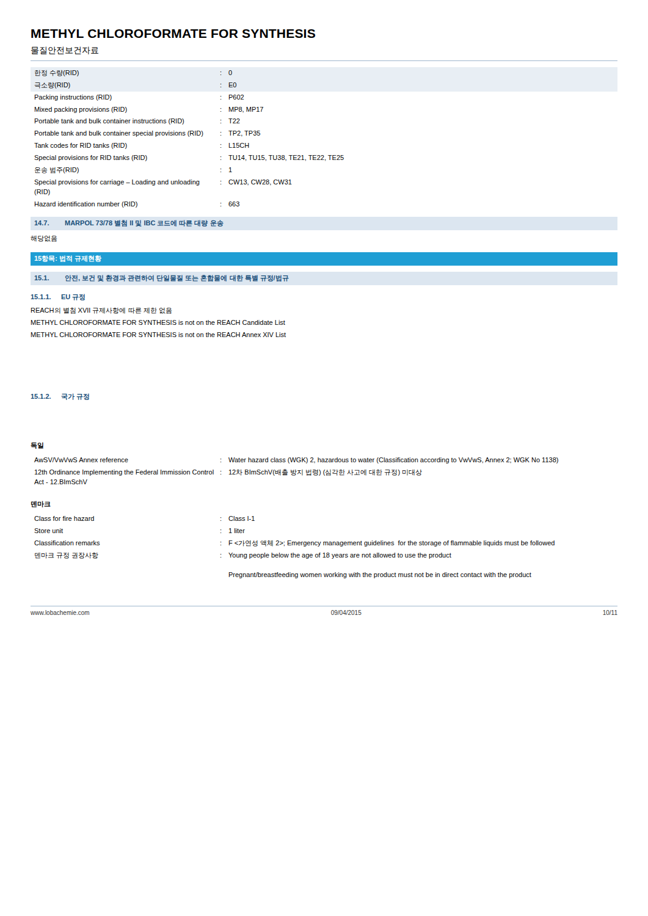METHYL CHLOROFORMATE FOR SYNTHESIS
물질안전보건자료
| 한정 수량(RID) | : | 0 |
| 극소량(RID) | : | E0 |
| Packing instructions (RID) | : | P602 |
| Mixed packing provisions (RID) | : | MP8, MP17 |
| Portable tank and bulk container instructions (RID) | : | T22 |
| Portable tank and bulk container special provisions (RID) | : | TP2, TP35 |
| Tank codes for RID tanks (RID) | : | L15CH |
| Special provisions for RID tanks (RID) | : | TU14, TU15, TU38, TE21, TE22, TE25 |
| 운송 범주(RID) | : | 1 |
| Special provisions for carriage – Loading and unloading (RID) | : | CW13, CW28, CW31 |
| Hazard identification number (RID) | : | 663 |
14.7. MARPOL 73/78 별첨 II 및 IBC 코드에 따른 대량 운송
해당없음
15항목: 법적 규제현황
15.1. 안전, 보건 및 환경과 관련하여 단일물질 또는 혼합물에 대한 특별 규정/법규
15.1.1. EU 규정
REACH의 별첨 XVII 규제사항에 따른 제한 없음
METHYL CHLOROFORMATE FOR SYNTHESIS is not on the REACH Candidate List
METHYL CHLOROFORMATE FOR SYNTHESIS is not on the REACH Annex XIV List
15.1.2. 국가 규정
독일
| AwSV/VwVwS Annex reference | : | Water hazard class (WGK) 2, hazardous to water (Classification according to VwVwS, Annex 2; WGK No 1138) |
| 12th Ordinance Implementing the Federal Immission Control Act - 12.BImSchV | : | 12차 BImSchV(배출 방지 법령) (심각한 사고에 대한 규정) 미대상 |
덴마크
| Class for fire hazard | : | Class I-1 |
| Store unit | : | 1 liter |
| Classification remarks | : | F <가연성 액체 2>; Emergency management guidelines for the storage of flammable liquids must be followed |
| 덴마크 규정 권장사항 | : | Young people below the age of 18 years are not allowed to use the product Pregnant/breastfeeding women working with the product must not be in direct contact with the product |
www.lobachemie.com
09/04/2015
10/11